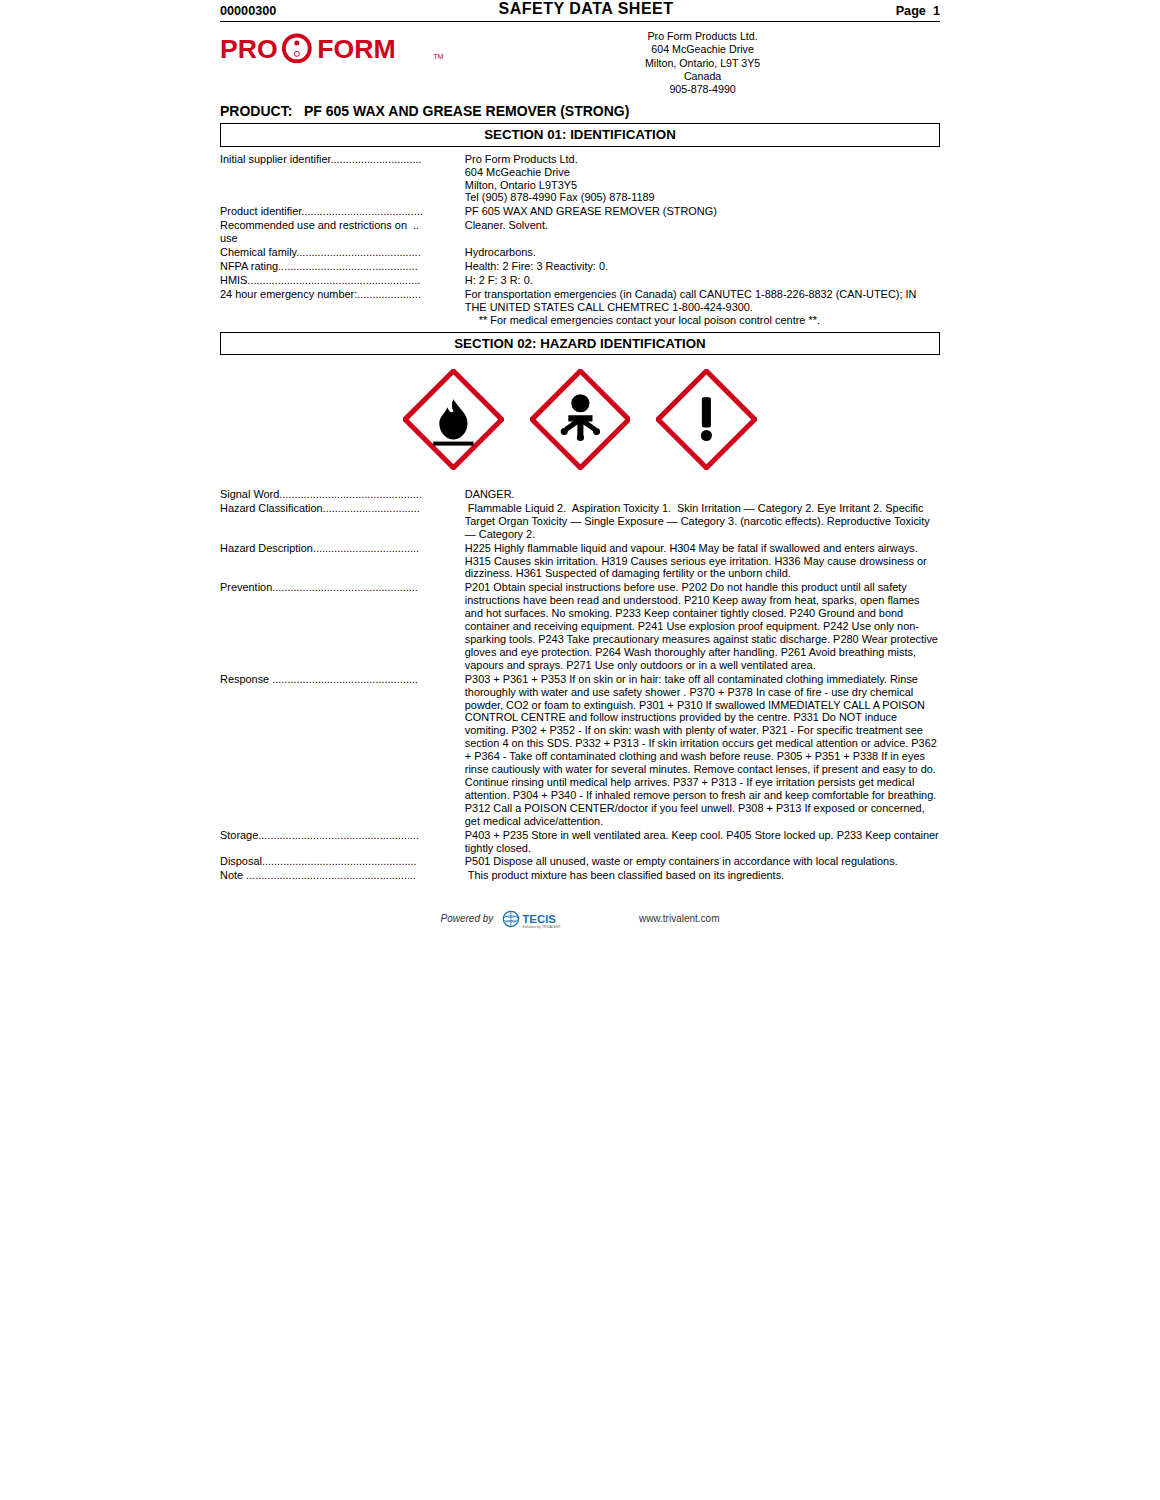00000300
SAFETY DATA SHEET
Page 1
PRO FORM TM
Pro Form Products Ltd.
604 McGeachie Drive
Milton, Ontario, L9T 3Y5
Canada
905-878-4990
PRODUCT: PF 605 WAX AND GREASE REMOVER (STRONG)
SECTION 01: IDENTIFICATION
| Initial supplier identifier .............................. | Pro Form Products Ltd. 604 McGeachie Drive Milton, Ontario L9T3Y5 Tel (905) 878-4990 Fax (905) 878-1189 |
| Product identifier ........................................ | PF 605 WAX AND GREASE REMOVER (STRONG) |
| Recommended use and restrictions on .. use | Cleaner. Solvent. |
| Chemical family ......................................... | Hydrocarbons. |
| NFPA rating .............................................. | Health: 2 Fire: 3 Reactivity: 0. |
| HMIS ......................................................... | H: 2 F: 3 R: 0. |
| 24 hour emergency number: ..................... | For transportation emergencies (in Canada) call CANUTEC 1-888-226-8832 (CAN-UTEC); IN THE UNITED STATES CALL CHEMTREC 1-800-424-9300. ** For medical emergencies contact your local poison control centre **. |
SECTION 02: HAZARD IDENTIFICATION
| Signal Word ............................................... | DANGER. |
| Hazard Classification ................................ | Flammable Liquid 2. Aspiration Toxicity 1. Skin Irritation — Category 2. Eye Irritant 2. Specific Target Organ Toxicity — Single Exposure — Category 3. (narcotic effects). Reproductive Toxicity — Category 2. |
| Hazard Description ................................... | H225 Highly flammable liquid and vapour. H304 May be fatal if swallowed and enters airways. H315 Causes skin irritation. H319 Causes serious eye irritation. H336 May cause drowsiness or dizziness. H361 Suspected of damaging fertility or the unborn child. |
| Prevention ................................................ | P201 Obtain special instructions before use. P202 Do not handle this product until all safety instructions have been read and understood. P210 Keep away from heat, sparks, open flames and hot surfaces. No smoking. P233 Keep container tightly closed. P240 Ground and bond container and receiving equipment. P241 Use explosion proof equipment. P242 Use only non-sparking tools. P243 Take precautionary measures against static discharge. P280 Wear protective gloves and eye protection. P264 Wash thoroughly after handling. P261 Avoid breathing mists, vapours and sprays. P271 Use only outdoors or in a well ventilated area. |
| Response ................................................ | P303 + P361 + P353 If on skin or in hair: take off all contaminated clothing immediately. Rinse thoroughly with water and use safety shower . P370 + P378 In case of fire - use dry chemical powder, CO2 or foam to extinguish. P301 + P310 If swallowed IMMEDIATELY CALL A POISON CONTROL CENTRE and follow instructions provided by the centre. P331 Do NOT induce vomiting. P302 + P352 - If on skin: wash with plenty of water. P321 - For specific treatment see section 4 on this SDS. P332 + P313 - If skin irritation occurs get medical attention or advice. P362 + P364 - Take off contaminated clothing and wash before reuse. P305 + P351 + P338 If in eyes rinse cautiously with water for several minutes. Remove contact lenses, if present and easy to do. Continue rinsing until medical help arrives. P337 + P313 - If eye irritation persists get medical attention. P304 + P340 - If inhaled remove person to fresh air and keep comfortable for breathing. P312 Call a POISON CENTER/doctor if you feel unwell. P308 + P313 If exposed or concerned, get medical advice/attention. |
| Storage ..................................................... | P403 + P235 Store in well ventilated area. Keep cool. P405 Store locked up. P233 Keep container tightly closed. |
| Disposal ................................................... | P501 Dispose all unused, waste or empty containers in accordance with local regulations. |
| Note ........................................................ | This product mixture has been classified based on its ingredients. |
Powered by TECIS Software by TRIVALENT www.trivalent.com